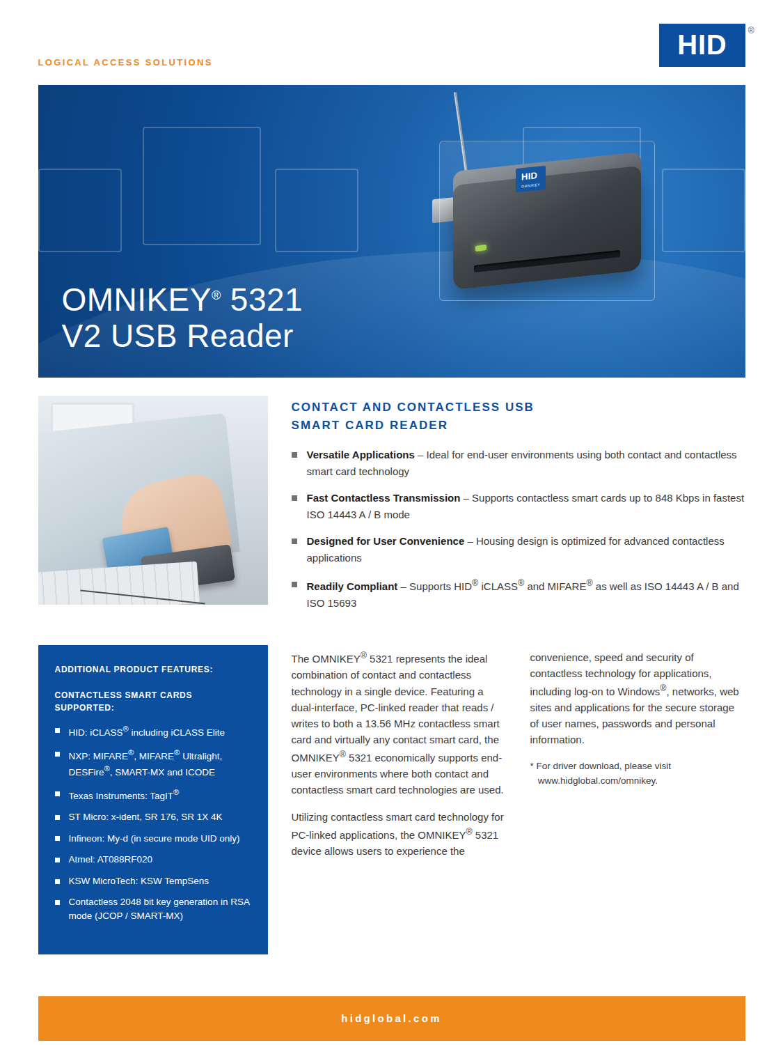Logical Access Solutions
HID®
HIDOMNIKEY
OMNIKEY® 5321
V2 USB Reader
Contact and Contactless USB
Smart Card Reader
Versatile Applications – Ideal for end-user environments using both contact and contactless smart card technology
Fast Contactless Transmission – Supports contactless smart cards up to 848 Kbps in fastest ISO 14443 A / B mode
Designed for User Convenience – Housing design is optimized for advanced contactless applications
Readily Compliant – Supports HID® iCLASS® and MIFARE® as well as ISO 14443 A / B and ISO 15693
Additional Product Features:
Contactless Smart Cards Supported:
HID: iCLASS® including iCLASS Elite
NXP: MIFARE®, MIFARE® Ultralight, DESFire®, SMART-MX and ICODE
Texas Instruments: TagIT®
ST Micro: x-ident, SR 176, SR 1X 4K
Infineon: My-d (in secure mode UID only)
Atmel: AT088RF020
KSW MicroTech: KSW TempSens
Contactless 2048 bit key generation in RSA mode (JCOP / SMART-MX)
The OMNIKEY® 5321 represents the ideal combination of contact and contactless technology in a single device. Featuring a dual-interface, PC-linked reader that reads / writes to both a 13.56 MHz contactless smart card and virtually any contact smart card, the OMNIKEY® 5321 economically supports end-user environments where both contact and contactless smart card technologies are used.
Utilizing contactless smart card technology for PC-linked applications, the OMNIKEY® 5321 device allows users to experience the
convenience, speed and security of contactless technology for applications, including log-on to Windows®, networks, web sites and applications for the secure storage of user names, passwords and personal information.
* For driver download, please visit
www.hidglobal.com/omnikey.
hidglobal.com